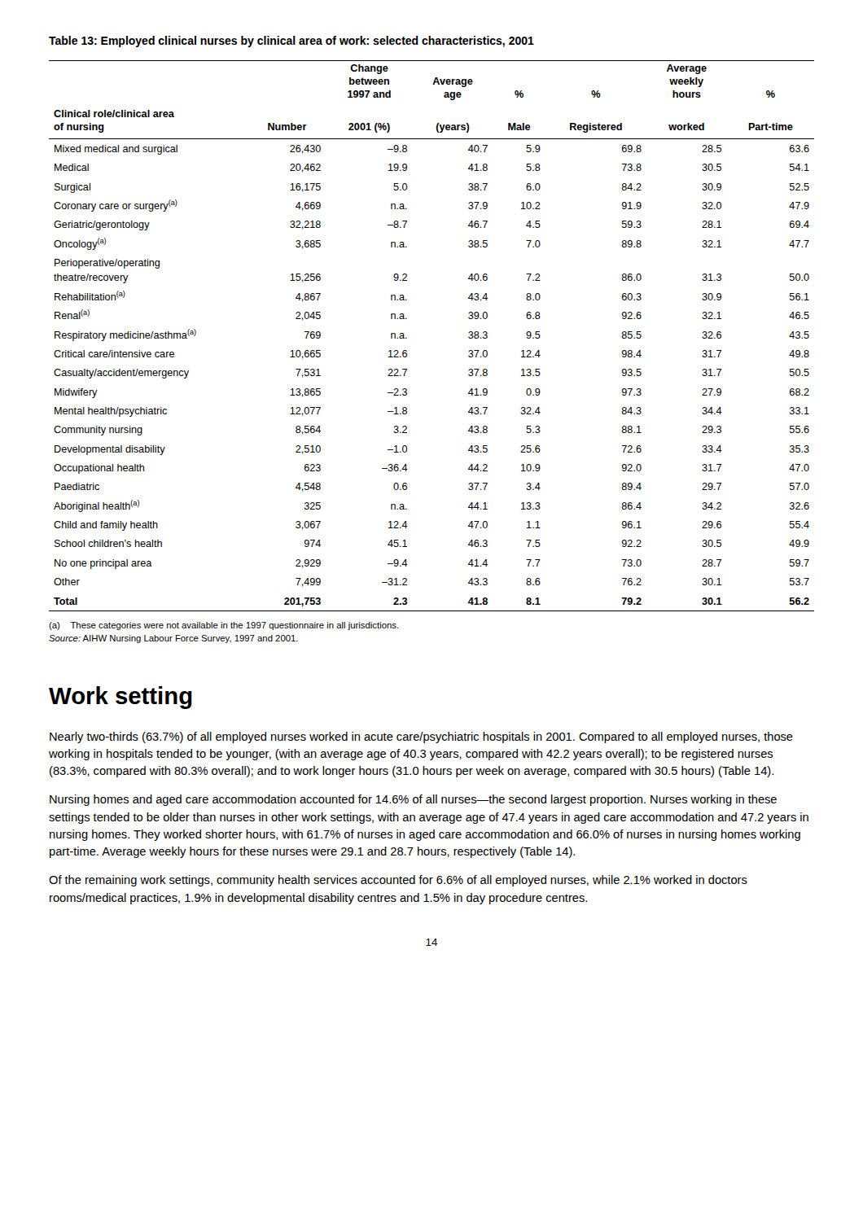Table 13: Employed clinical nurses by clinical area of work: selected characteristics, 2001
| | | Change between 1997 and | Average age | % | % | Average weekly hours | % |
| --- | --- | --- | --- | --- | --- | --- | --- |
| Clinical role/clinical area of nursing | Number | 2001 (%) | (years) | Male | Registered | worked | Part-time |
| Mixed medical and surgical | 26,430 | –9.8 | 40.7 | 5.9 | 69.8 | 28.5 | 63.6 |
| Medical | 20,462 | 19.9 | 41.8 | 5.8 | 73.8 | 30.5 | 54.1 |
| Surgical | 16,175 | 5.0 | 38.7 | 6.0 | 84.2 | 30.9 | 52.5 |
| Coronary care or surgery (a) | 4,669 | n.a. | 37.9 | 10.2 | 91.9 | 32.0 | 47.9 |
| Geriatric/gerontology | 32,218 | –8.7 | 46.7 | 4.5 | 59.3 | 28.1 | 69.4 |
| Oncology (a) | 3,685 | n.a. | 38.5 | 7.0 | 89.8 | 32.1 | 47.7 |
| Perioperative/operating theatre/recovery | 15,256 | 9.2 | 40.6 | 7.2 | 86.0 | 31.3 | 50.0 |
| Rehabilitation (a) | 4,867 | n.a. | 43.4 | 8.0 | 60.3 | 30.9 | 56.1 |
| Renal (a) | 2,045 | n.a. | 39.0 | 6.8 | 92.6 | 32.1 | 46.5 |
| Respiratory medicine/asthma (a) | 769 | n.a. | 38.3 | 9.5 | 85.5 | 32.6 | 43.5 |
| Critical care/intensive care | 10,665 | 12.6 | 37.0 | 12.4 | 98.4 | 31.7 | 49.8 |
| Casualty/accident/emergency | 7,531 | 22.7 | 37.8 | 13.5 | 93.5 | 31.7 | 50.5 |
| Midwifery | 13,865 | –2.3 | 41.9 | 0.9 | 97.3 | 27.9 | 68.2 |
| Mental health/psychiatric | 12,077 | –1.8 | 43.7 | 32.4 | 84.3 | 34.4 | 33.1 |
| Community nursing | 8,564 | 3.2 | 43.8 | 5.3 | 88.1 | 29.3 | 55.6 |
| Developmental disability | 2,510 | –1.0 | 43.5 | 25.6 | 72.6 | 33.4 | 35.3 |
| Occupational health | 623 | –36.4 | 44.2 | 10.9 | 92.0 | 31.7 | 47.0 |
| Paediatric | 4,548 | 0.6 | 37.7 | 3.4 | 89.4 | 29.7 | 57.0 |
| Aboriginal health (a) | 325 | n.a. | 44.1 | 13.3 | 86.4 | 34.2 | 32.6 |
| Child and family health | 3,067 | 12.4 | 47.0 | 1.1 | 96.1 | 29.6 | 55.4 |
| School children’s health | 974 | 45.1 | 46.3 | 7.5 | 92.2 | 30.5 | 49.9 |
| No one principal area | 2,929 | –9.4 | 41.4 | 7.7 | 73.0 | 28.7 | 59.7 |
| Other | 7,499 | –31.2 | 43.3 | 8.6 | 76.2 | 30.1 | 53.7 |
| Total | 201,753 | 2.3 | 41.8 | 8.1 | 79.2 | 30.1 | 56.2 |
(a) These categories were not available in the 1997 questionnaire in all jurisdictions.
Source: AIHW Nursing Labour Force Survey, 1997 and 2001.
Work setting
Nearly two-thirds (63.7%) of all employed nurses worked in acute care/psychiatric hospitals in 2001. Compared to all employed nurses, those working in hospitals tended to be younger, (with an average age of 40.3 years, compared with 42.2 years overall); to be registered nurses (83.3%, compared with 80.3% overall); and to work longer hours (31.0 hours per week on average, compared with 30.5 hours) (Table 14).
Nursing homes and aged care accommodation accounted for 14.6% of all nurses—the second largest proportion. Nurses working in these settings tended to be older than nurses in other work settings, with an average age of 47.4 years in aged care accommodation and 47.2 years in nursing homes. They worked shorter hours, with 61.7% of nurses in aged care accommodation and 66.0% of nurses in nursing homes working part-time. Average weekly hours for these nurses were 29.1 and 28.7 hours, respectively (Table 14).
Of the remaining work settings, community health services accounted for 6.6% of all employed nurses, while 2.1% worked in doctors rooms/medical practices, 1.9% in developmental disability centres and 1.5% in day procedure centres.
14